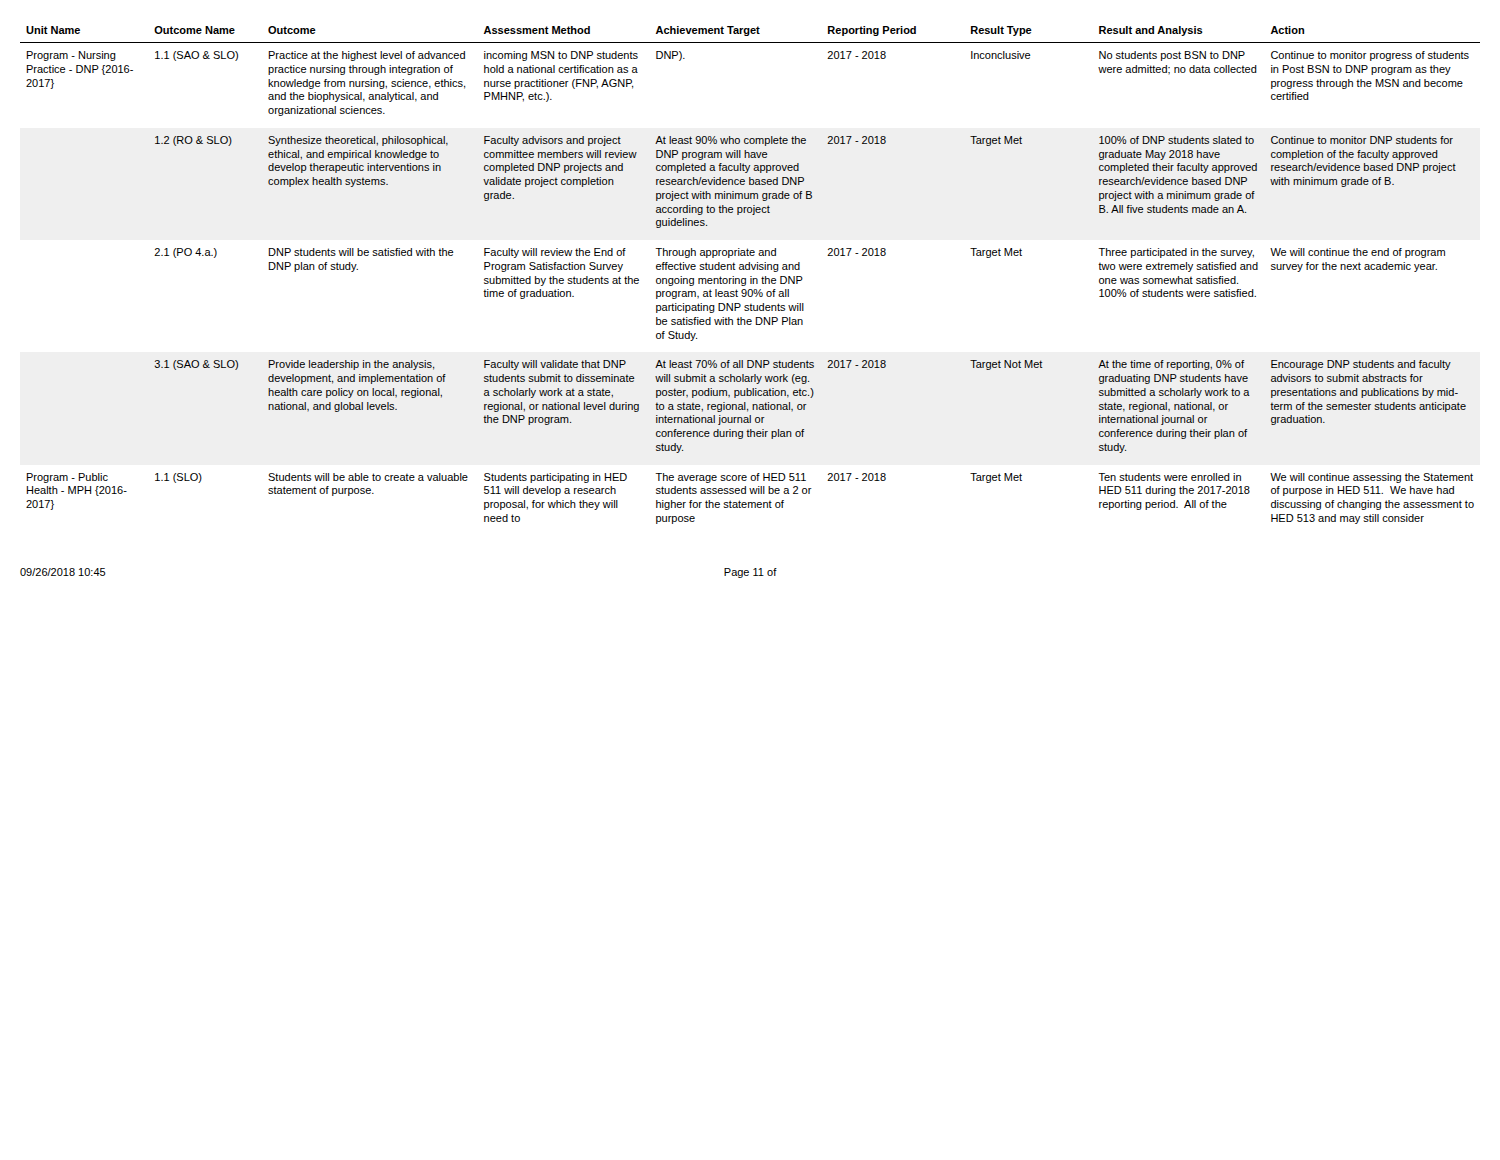| Unit Name | Outcome Name | Outcome | Assessment Method | Achievement Target | Reporting Period | Result Type | Result and Analysis | Action |
| --- | --- | --- | --- | --- | --- | --- | --- | --- |
| Program - Nursing Practice - DNP {2016-2017} | 1.1 (SAO & SLO) | Practice at the highest level of advanced practice nursing through integration of knowledge from nursing, science, ethics, and the biophysical, analytical, and organizational sciences. | incoming MSN to DNP students hold a national certification as a nurse practitioner (FNP, AGNP, PMHNP, etc.). | DNP). | 2017 - 2018 | Inconclusive | No students post BSN to DNP were admitted; no data collected | Continue to monitor progress of students in Post BSN to DNP program as they progress through the MSN and become certified |
| | 1.2 (RO & SLO) | Synthesize theoretical, philosophical, ethical, and empirical knowledge to develop therapeutic interventions in complex health systems. | Faculty advisors and project committee members will review completed DNP projects and validate project completion grade. | At least 90% who complete the DNP program will have completed a faculty approved research/evidence based DNP project with minimum grade of B according to the project guidelines. | 2017 - 2018 | Target Met | 100% of DNP students slated to graduate May 2018 have completed their faculty approved research/evidence based DNP project with a minimum grade of B. All five students made an A. | Continue to monitor DNP students for completion of the faculty approved research/evidence based DNP project with minimum grade of B. |
| | 2.1 (PO 4.a.) | DNP students will be satisfied with the DNP plan of study. | Faculty will review the End of Program Satisfaction Survey submitted by the students at the time of graduation. | Through appropriate and effective student advising and ongoing mentoring in the DNP program, at least 90% of all participating DNP students will be satisfied with the DNP Plan of Study. | 2017 - 2018 | Target Met | Three participated in the survey, two were extremely satisfied and one was somewhat satisfied. 100% of students were satisfied. | We will continue the end of program survey for the next academic year. |
| | 3.1 (SAO & SLO) | Provide leadership in the analysis, development, and implementation of health care policy on local, regional, national, and global levels. | Faculty will validate that DNP students submit to disseminate a scholarly work at a state, regional, or national level during the DNP program. | At least 70% of all DNP students will submit a scholarly work (eg. poster, podium, publication, etc.) to a state, regional, national, or international journal or conference during their plan of study. | 2017 - 2018 | Target Not Met | At the time of reporting, 0% of graduating DNP students have submitted a scholarly work to a state, regional, national, or international journal or conference during their plan of study. | Encourage DNP students and faculty advisors to submit abstracts for presentations and publications by mid-term of the semester students anticipate graduation. |
| Program - Public Health - MPH {2016-2017} | 1.1 (SLO) | Students will be able to create a valuable statement of purpose. | Students participating in HED 511 will develop a research proposal, for which they will need to | The average score of HED 511 students assessed will be a 2 or higher for the statement of purpose | 2017 - 2018 | Target Met | Ten students were enrolled in HED 511 during the 2017-2018 reporting period. All of the | We will continue assessing the Statement of purpose in HED 511. We have had discussing of changing the assessment to HED 513 and may still consider |
09/26/2018 10:45
Page 11 of